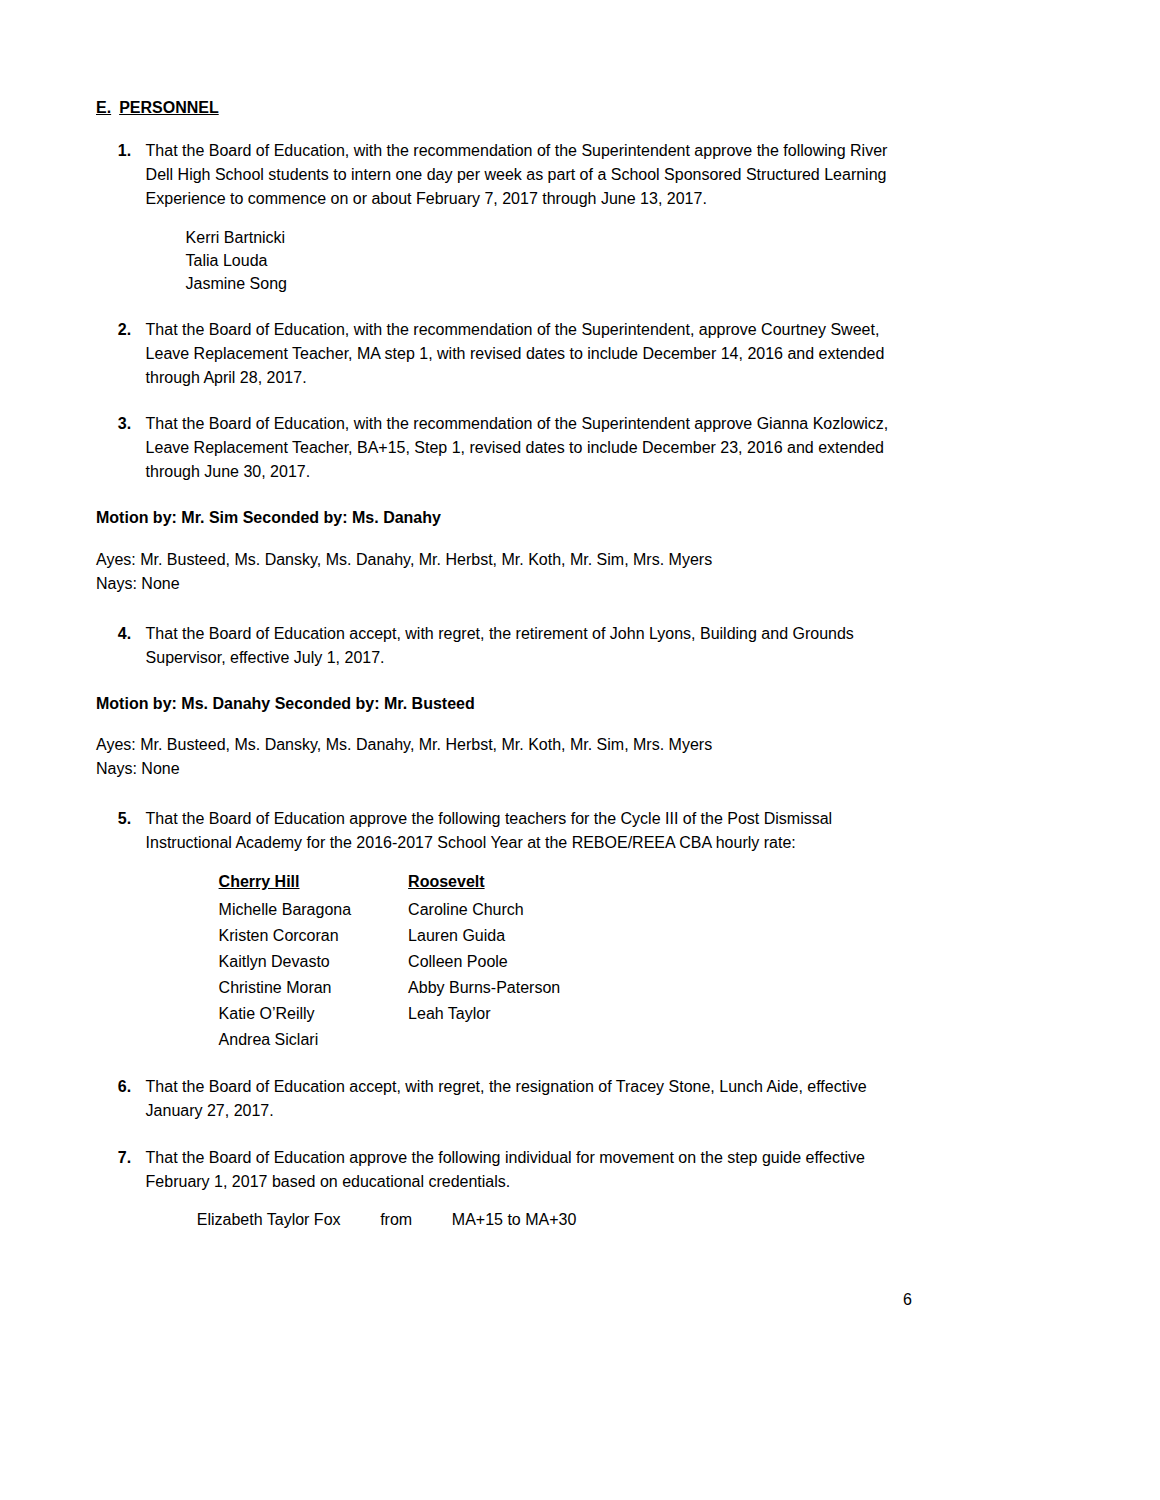E. PERSONNEL
1.
That the Board of Education, with the recommendation of the Superintendent approve the following River Dell High School students to intern one day per week as part of a School Sponsored Structured Learning Experience to commence on or about February 7, 2017 through June 13, 2017.
Kerri Bartnicki
Talia Louda
Jasmine Song
2.
That the Board of Education, with the recommendation of the Superintendent, approve Courtney Sweet, Leave Replacement Teacher, MA step 1, with revised dates to include December 14, 2016 and extended through April 28, 2017.
3.
That the Board of Education, with the recommendation of the Superintendent approve Gianna Kozlowicz, Leave Replacement Teacher, BA+15, Step 1, revised dates to include December 23, 2016 and extended through June 30, 2017.
Motion by: Mr. Sim Seconded by: Ms. Danahy
Ayes: Mr. Busteed, Ms. Dansky, Ms. Danahy, Mr. Herbst, Mr. Koth, Mr. Sim, Mrs. Myers
Nays: None
4.
That the Board of Education accept, with regret, the retirement of John Lyons, Building and Grounds Supervisor, effective July 1, 2017.
Motion by: Ms. Danahy Seconded by: Mr. Busteed
Ayes: Mr. Busteed, Ms. Dansky, Ms. Danahy, Mr. Herbst, Mr. Koth, Mr. Sim, Mrs. Myers
Nays: None
5.
That the Board of Education approve the following teachers for the Cycle III of the Post Dismissal Instructional Academy for the 2016-2017 School Year at the REBOE/REEA CBA hourly rate:
| Cherry Hill | Roosevelt |
| --- | --- |
| Michelle Baragona | Caroline Church |
| Kristen Corcoran | Lauren Guida |
| Kaitlyn Devasto | Colleen Poole |
| Christine Moran | Abby Burns-Paterson |
| Katie O’Reilly | Leah Taylor |
| Andrea Siclari | |
6.
That the Board of Education accept, with regret, the resignation of Tracey Stone, Lunch Aide, effective January 27, 2017.
7.
That the Board of Education approve the following individual for movement on the step guide effective February 1, 2017 based on educational credentials.
Elizabeth Taylor Fox from MA+15 to MA+30
6